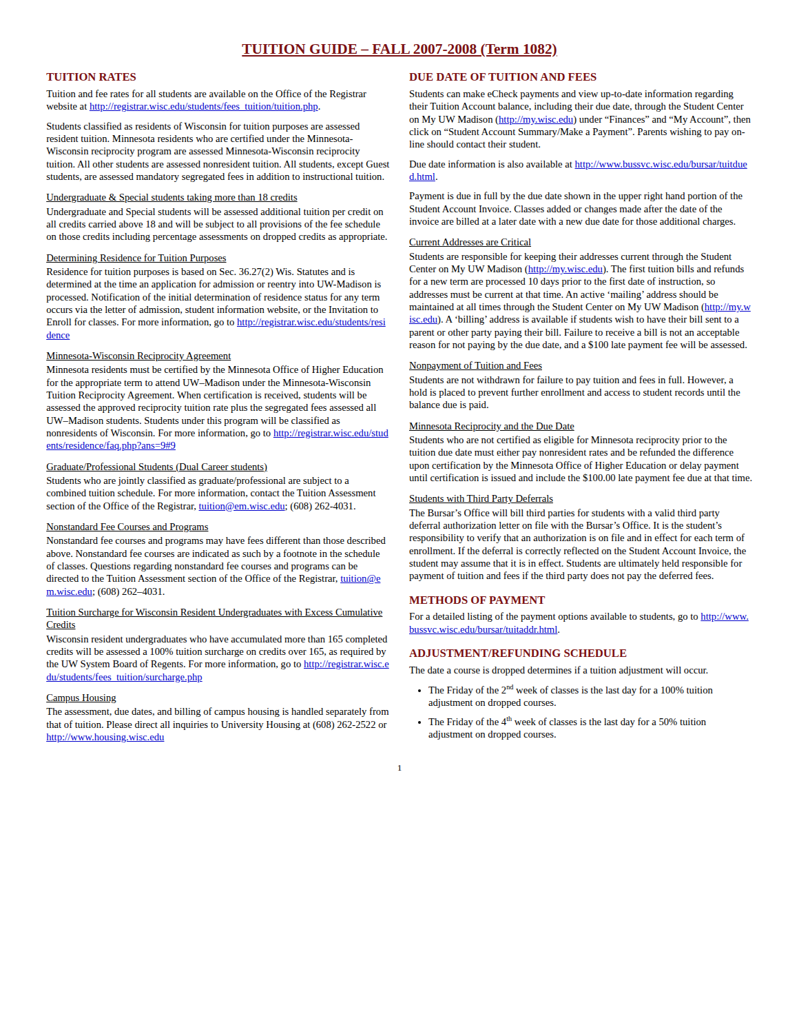TUITION GUIDE – FALL 2007-2008 (Term 1082)
TUITION RATES
Tuition and fee rates for all students are available on the Office of the Registrar website at http://registrar.wisc.edu/students/fees_tuition/tuition.php.
Students classified as residents of Wisconsin for tuition purposes are assessed resident tuition. Minnesota residents who are certified under the Minnesota-Wisconsin reciprocity program are assessed Minnesota-Wisconsin reciprocity tuition. All other students are assessed nonresident tuition. All students, except Guest students, are assessed mandatory segregated fees in addition to instructional tuition.
Undergraduate & Special students taking more than 18 credits
Undergraduate and Special students will be assessed additional tuition per credit on all credits carried above 18 and will be subject to all provisions of the fee schedule on those credits including percentage assessments on dropped credits as appropriate.
Determining Residence for Tuition Purposes
Residence for tuition purposes is based on Sec. 36.27(2) Wis. Statutes and is determined at the time an application for admission or reentry into UW-Madison is processed. Notification of the initial determination of residence status for any term occurs via the letter of admission, student information website, or the Invitation to Enroll for classes. For more information, go to http://registrar.wisc.edu/students/residence
Minnesota-Wisconsin Reciprocity Agreement
Minnesota residents must be certified by the Minnesota Office of Higher Education for the appropriate term to attend UW–Madison under the Minnesota-Wisconsin Tuition Reciprocity Agreement. When certification is received, students will be assessed the approved reciprocity tuition rate plus the segregated fees assessed all UW–Madison students. Students under this program will be classified as nonresidents of Wisconsin. For more information, go to http://registrar.wisc.edu/students/residence/faq.php?ans=9#9
Graduate/Professional Students (Dual Career students)
Students who are jointly classified as graduate/professional are subject to a combined tuition schedule. For more information, contact the Tuition Assessment section of the Office of the Registrar, tuition@em.wisc.edu; (608) 262-4031.
Nonstandard Fee Courses and Programs
Nonstandard fee courses and programs may have fees different than those described above. Nonstandard fee courses are indicated as such by a footnote in the schedule of classes. Questions regarding nonstandard fee courses and programs can be directed to the Tuition Assessment section of the Office of the Registrar, tuition@em.wisc.edu; (608) 262–4031.
Tuition Surcharge for Wisconsin Resident Undergraduates with Excess Cumulative Credits
Wisconsin resident undergraduates who have accumulated more than 165 completed credits will be assessed a 100% tuition surcharge on credits over 165, as required by the UW System Board of Regents. For more information, go to http://registrar.wisc.edu/students/fees_tuition/surcharge.php
Campus Housing
The assessment, due dates, and billing of campus housing is handled separately from that of tuition. Please direct all inquiries to University Housing at (608) 262-2522 or http://www.housing.wisc.edu
DUE DATE OF TUITION AND FEES
Students can make eCheck payments and view up-to-date information regarding their Tuition Account balance, including their due date, through the Student Center on My UW Madison (http://my.wisc.edu) under “Finances” and “My Account”, then click on “Student Account Summary/Make a Payment”. Parents wishing to pay on-line should contact their student.
Due date information is also available at http://www.bussvc.wisc.edu/bursar/tuitdued.html.
Payment is due in full by the due date shown in the upper right hand portion of the Student Account Invoice. Classes added or changes made after the date of the invoice are billed at a later date with a new due date for those additional charges.
Current Addresses are Critical
Students are responsible for keeping their addresses current through the Student Center on My UW Madison (http://my.wisc.edu). The first tuition bills and refunds for a new term are processed 10 days prior to the first date of instruction, so addresses must be current at that time. An active ‘mailing’ address should be maintained at all times through the Student Center on My UW Madison (http://my.wisc.edu). A ‘billing’ address is available if students wish to have their bill sent to a parent or other party paying their bill. Failure to receive a bill is not an acceptable reason for not paying by the due date, and a $100 late payment fee will be assessed.
Nonpayment of Tuition and Fees
Students are not withdrawn for failure to pay tuition and fees in full. However, a hold is placed to prevent further enrollment and access to student records until the balance due is paid.
Minnesota Reciprocity and the Due Date
Students who are not certified as eligible for Minnesota reciprocity prior to the tuition due date must either pay nonresident rates and be refunded the difference upon certification by the Minnesota Office of Higher Education or delay payment until certification is issued and include the $100.00 late payment fee due at that time.
Students with Third Party Deferrals
The Bursar’s Office will bill third parties for students with a valid third party deferral authorization letter on file with the Bursar’s Office. It is the student’s responsibility to verify that an authorization is on file and in effect for each term of enrollment. If the deferral is correctly reflected on the Student Account Invoice, the student may assume that it is in effect. Students are ultimately held responsible for payment of tuition and fees if the third party does not pay the deferred fees.
METHODS OF PAYMENT
For a detailed listing of the payment options available to students, go to http://www.bussvc.wisc.edu/bursar/tuitaddr.html.
ADJUSTMENT/REFUNDING SCHEDULE
The date a course is dropped determines if a tuition adjustment will occur.
The Friday of the 2nd week of classes is the last day for a 100% tuition adjustment on dropped courses.
The Friday of the 4th week of classes is the last day for a 50% tuition adjustment on dropped courses.
1